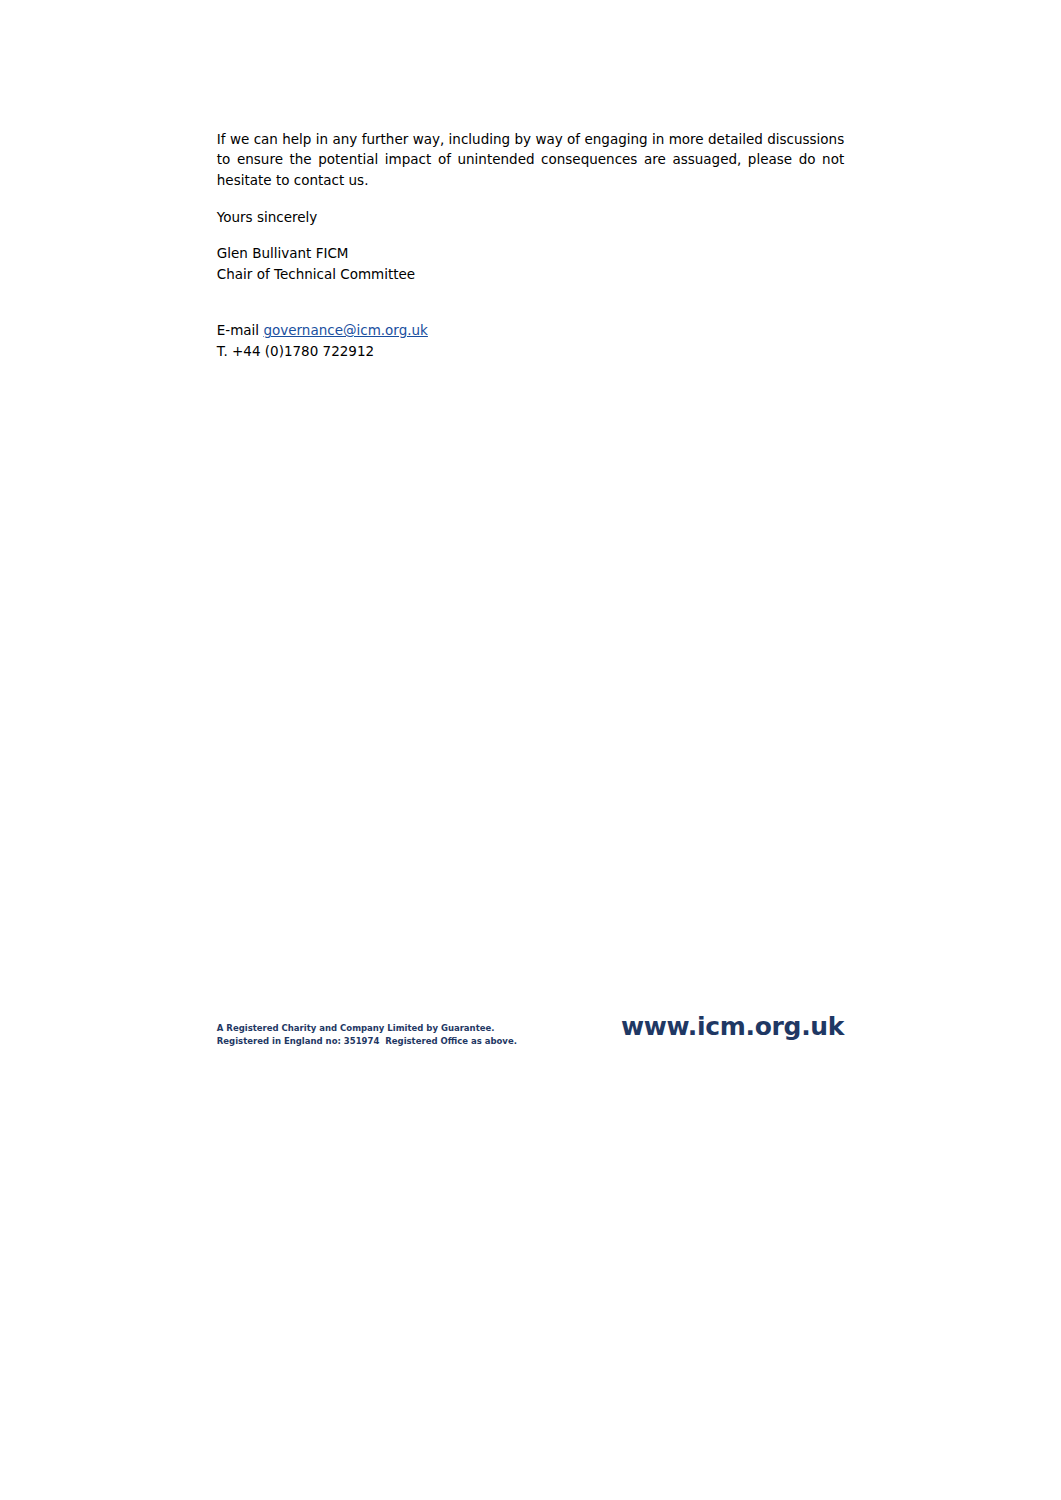If we can help in any further way, including by way of engaging in more detailed discussions to ensure the potential impact of unintended consequences are assuaged, please do not hesitate to contact us.
Yours sincerely
Glen Bullivant FICM
Chair of Technical Committee
E-mail governance@icm.org.uk
T. +44 (0)1780 722912
A Registered Charity and Company Limited by Guarantee.
Registered in England no: 351974 Registered Office as above.
www.icm.org.uk